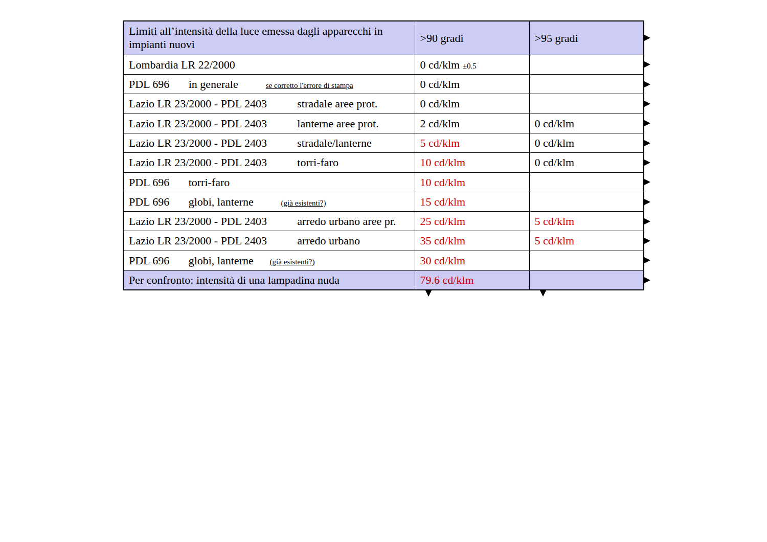| Limiti all’intensità della luce emessa dagli apparecchi in impianti nuovi | >90 gradi | >95 gradi |
| Lombardia LR 22/2000 | 0 cd/klm ±0.5 | |
| PDL 696 in generale se corretto l'errore di stampa | 0 cd/klm | |
| Lazio LR 23/2000 - PDL 2403 stradale aree prot. | 0 cd/klm | |
| Lazio LR 23/2000 - PDL 2403 lanterne aree prot. | 2 cd/klm | 0 cd/klm |
| Lazio LR 23/2000 - PDL 2403 stradale/lanterne | 5 cd/klm | 0 cd/klm |
| Lazio LR 23/2000 - PDL 2403 torri-faro | 10 cd/klm | 0 cd/klm |
| PDL 696 torri-faro | 10 cd/klm | |
| PDL 696 globi, lanterne (già esistenti?) | 15 cd/klm | |
| Lazio LR 23/2000 - PDL 2403 arredo urbano aree pr. | 25 cd/klm | 5 cd/klm |
| Lazio LR 23/2000 - PDL 2403 arredo urbano | 35 cd/klm | 5 cd/klm |
| PDL 696 globi, lanterne (già esistenti?) | 30 cd/klm | |
| Per confronto: intensità di una lampadina nuda | 79.6 cd/klm | |